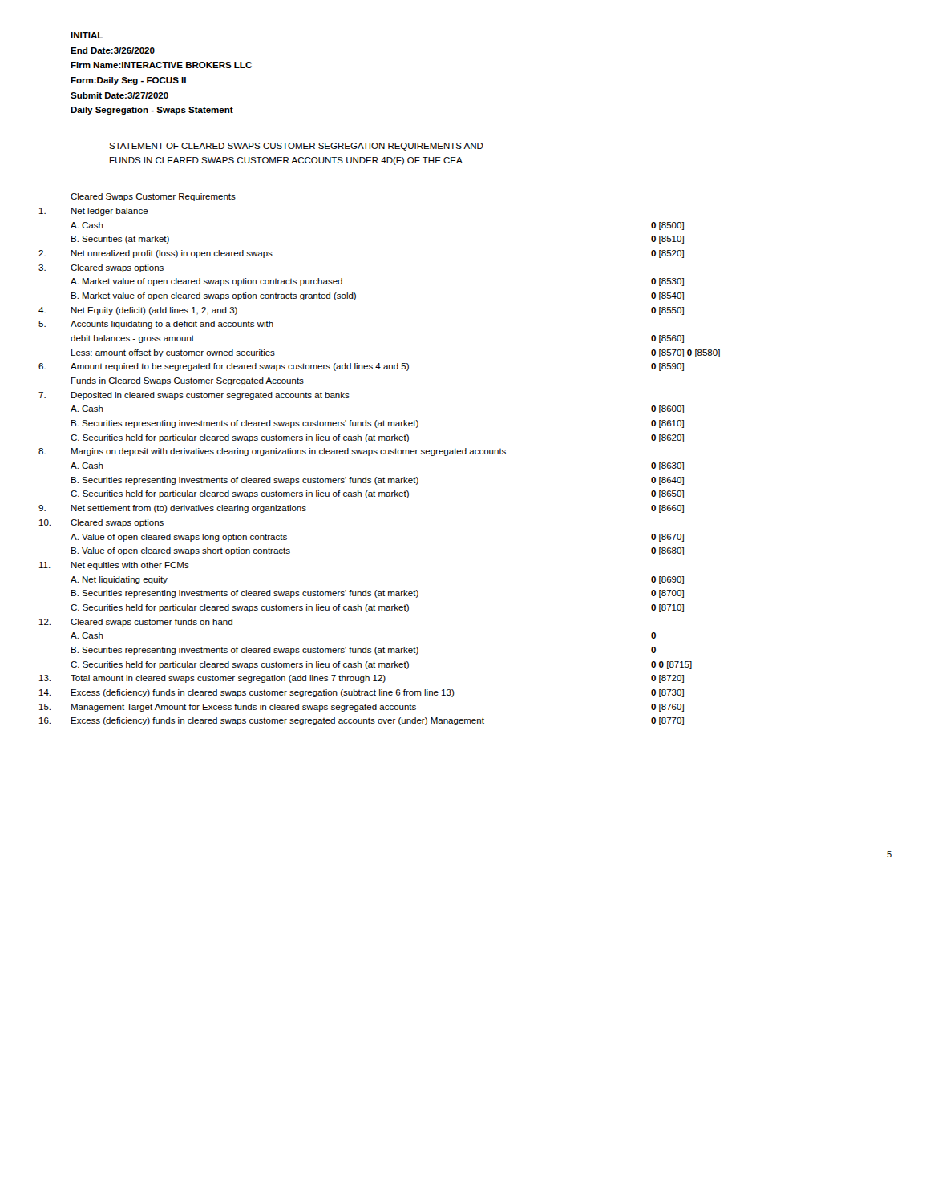INITIAL
End Date:3/26/2020
Firm Name:INTERACTIVE BROKERS LLC
Form:Daily Seg - FOCUS II
Submit Date:3/27/2020
Daily Segregation - Swaps Statement
STATEMENT OF CLEARED SWAPS CUSTOMER SEGREGATION REQUIREMENTS AND
FUNDS IN CLEARED SWAPS CUSTOMER ACCOUNTS UNDER 4D(F) OF THE CEA
| | Cleared Swaps Customer Requirements | |
| 1. | Net ledger balance | |
| | A. Cash | 0 [8500] |
| | B. Securities (at market) | 0 [8510] |
| 2. | Net unrealized profit (loss) in open cleared swaps | 0 [8520] |
| 3. | Cleared swaps options | |
| | A. Market value of open cleared swaps option contracts purchased | 0 [8530] |
| | B. Market value of open cleared swaps option contracts granted (sold) | 0 [8540] |
| 4. | Net Equity (deficit) (add lines 1, 2, and 3) | 0 [8550] |
| 5. | Accounts liquidating to a deficit and accounts with | |
| | debit balances - gross amount | 0 [8560] |
| | Less: amount offset by customer owned securities | 0 [8570] 0 [8580] |
| 6. | Amount required to be segregated for cleared swaps customers (add lines 4 and 5) | 0 [8590] |
| | Funds in Cleared Swaps Customer Segregated Accounts | |
| 7. | Deposited in cleared swaps customer segregated accounts at banks | |
| | A. Cash | 0 [8600] |
| | B. Securities representing investments of cleared swaps customers' funds (at market) | 0 [8610] |
| | C. Securities held for particular cleared swaps customers in lieu of cash (at market) | 0 [8620] |
| 8. | Margins on deposit with derivatives clearing organizations in cleared swaps customer segregated accounts | |
| | A. Cash | 0 [8630] |
| | B. Securities representing investments of cleared swaps customers' funds (at market) | 0 [8640] |
| | C. Securities held for particular cleared swaps customers in lieu of cash (at market) | 0 [8650] |
| 9. | Net settlement from (to) derivatives clearing organizations | 0 [8660] |
| 10. | Cleared swaps options | |
| | A. Value of open cleared swaps long option contracts | 0 [8670] |
| | B. Value of open cleared swaps short option contracts | 0 [8680] |
| 11. | Net equities with other FCMs | |
| | A. Net liquidating equity | 0 [8690] |
| | B. Securities representing investments of cleared swaps customers' funds (at market) | 0 [8700] |
| | C. Securities held for particular cleared swaps customers in lieu of cash (at market) | 0 [8710] |
| 12. | Cleared swaps customer funds on hand | |
| | A. Cash | 0 |
| | B. Securities representing investments of cleared swaps customers' funds (at market) | 0 |
| | C. Securities held for particular cleared swaps customers in lieu of cash (at market) | 0 0 [8715] |
| 13. | Total amount in cleared swaps customer segregation (add lines 7 through 12) | 0 [8720] |
| 14. | Excess (deficiency) funds in cleared swaps customer segregation (subtract line 6 from line 13) | 0 [8730] |
| 15. | Management Target Amount for Excess funds in cleared swaps segregated accounts | 0 [8760] |
| 16. | Excess (deficiency) funds in cleared swaps customer segregated accounts over (under) Management | 0 [8770] |
5